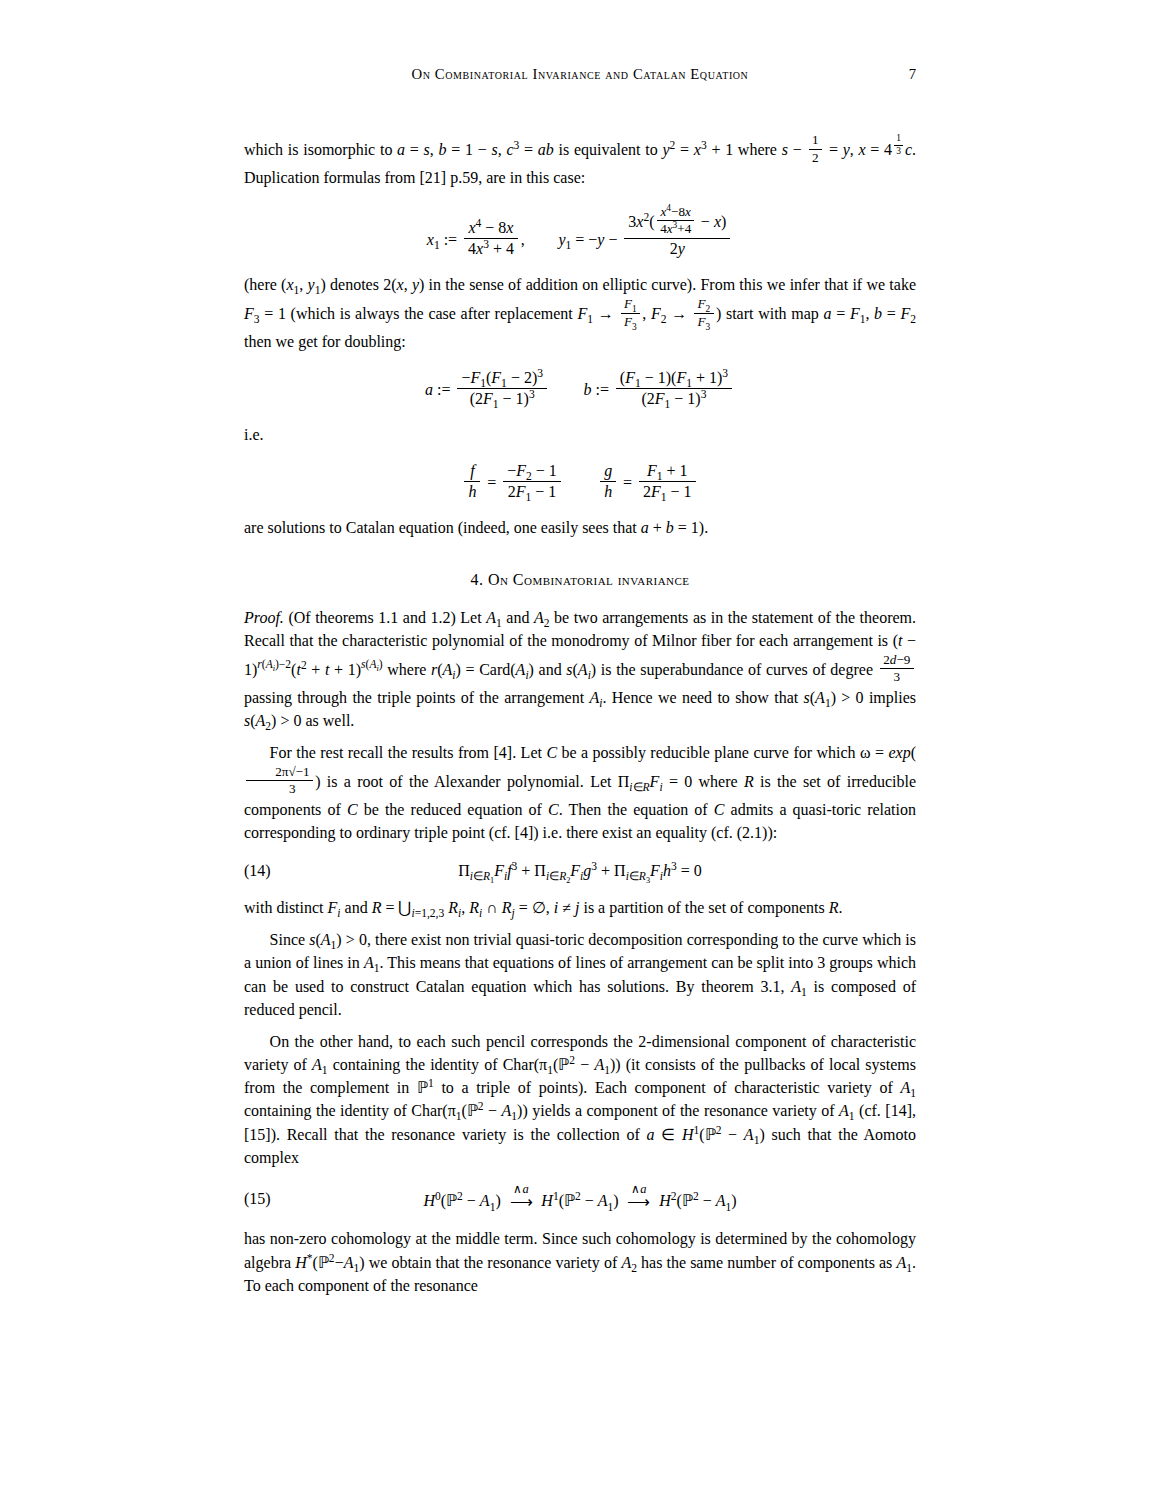On Combinatorial Invariance and Catalan Equation 7
which is isomorphic to a = s, b = 1 − s, c3 = ab is equivalent to y2 = x3 + 1 where s − 12 = y, x = 413c. Duplication formulas from [21] p.59, are in this case:
x1 := x4 − 8x 4x3 + 4, y1 = −y − 3x2(x4−8x 4x3+4 − x) 2y
(here (x1, y1) denotes 2(x, y) in the sense of addition on elliptic curve). From this we infer that if we take F3 = 1 (which is always the case after replacement F1 → F1 F3, F2 → F2 F3) start with map a = F1, b = F2 then we get for doubling:
a := −F1(F1 − 2)3(2F1 − 1)3 b := (F1 − 1)(F1 + 1)3(2F1 − 1)3
i.e.
fh = −F2 − 12F1 − 1 gh = F1 + 12F1 − 1
are solutions to Catalan equation (indeed, one easily sees that a + b = 1).
4. On Combinatorial invariance
Proof. (Of theorems 1.1 and 1.2) Let A1 and A2 be two arrangements as in the statement of the theorem. Recall that the characteristic polynomial of the monodromy of Milnor fiber for each arrangement is (t − 1)r(Ai)−2(t2 + t + 1)s(Ai) where r(Ai) = Card(Ai) and s(Ai) is the superabundance of curves of degree 2d−93 passing through the triple points of the arrangement Ai. Hence we need to show that s(A1) > 0 implies s(A2) > 0 as well.
For the rest recall the results from [4]. Let C be a possibly reducible plane curve for which ω = exp(2π√−13) is a root of the Alexander polynomial. Let Πi∈RFi = 0 where R is the set of irreducible components of C be the reduced equation of C. Then the equation of C admits a quasi-toric relation corresponding to ordinary triple point (cf. [4]) i.e. there exist an equality (cf. (2.1)):
(14) Πi∈R1Fif3 + Πi∈R2Fig3 + Πi∈R3Fih3 = 0
with distinct Fi and R = ⋃i=1,2,3 Ri, Ri ∩ Rj = ∅, i ≠ j is a partition of the set of components R.
Since s(A1) > 0, there exist non trivial quasi-toric decomposition corresponding to the curve which is a union of lines in A1. This means that equations of lines of arrangement can be split into 3 groups which can be used to construct Catalan equation which has solutions. By theorem 3.1, A1 is composed of reduced pencil.
On the other hand, to each such pencil corresponds the 2-dimensional component of characteristic variety of A1 containing the identity of Char(π1(ℙ2 − A1)) (it consists of the pullbacks of local systems from the complement in ℙ1 to a triple of points). Each component of characteristic variety of A1 containing the identity of Char(π1(ℙ2 − A1)) yields a component of the resonance variety of A1 (cf. [14], [15]). Recall that the resonance variety is the collection of a ∈ H1(ℙ2 − A1) such that the Aomoto complex
(15) H0(ℙ2 − A1) ∧a⟶ H1(ℙ2 − A1) ∧a⟶ H2(ℙ2 − A1)
has non-zero cohomology at the middle term. Since such cohomology is determined by the cohomology algebra H*(ℙ2−A1) we obtain that the resonance variety of A2 has the same number of components as A1. To each component of the resonance